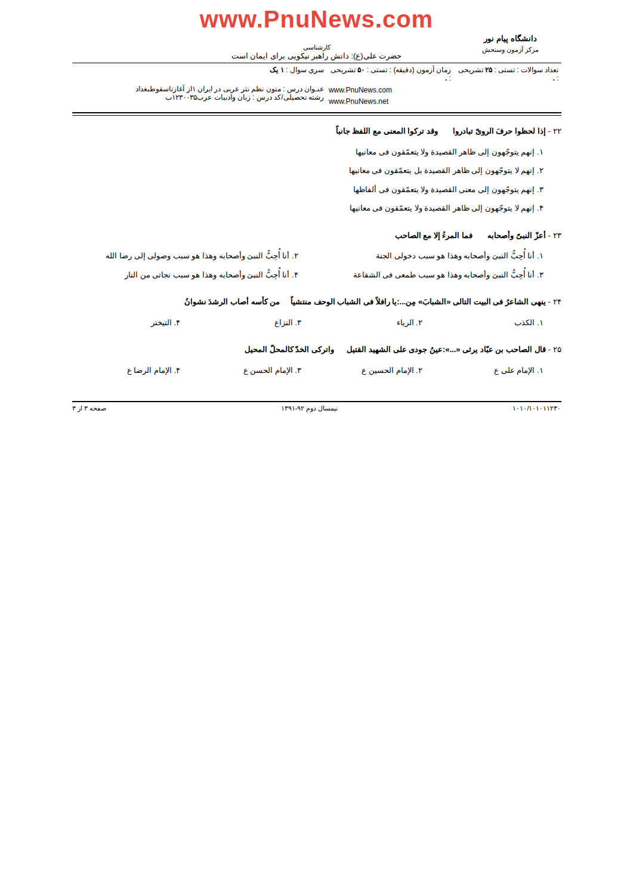www.PnuNews.com
دانشگاه پیام نور
مرکز آزمون وسنجش
کارشناسی
حضرت علی(ع): دانش راهبر نیکویی برای ایمان است
| تعداد سوالات : تستی : ۲۵ تشریحی : . | زمان آزمون (دقیقه) : تستی : ۵۰ تشریحی : . | سري سوال : ۱ یک | |
| www.PnuNews.com www.PnuNews.net | عنـوان درس : متون نظم نثر عربی در ایران ۱از آغازتاسقوطبغداد رشته تحصیلی/کد درس : زبان وادبیات عرب۱۲۳۰۰۳۵ب |
۲۲ - إذا لحظوا حرفَ الرویّ تبادروا وقد ترکوا المعنی مع اللفظ جانباً
۱. إنهم یتوجّهون إلی ظاهر القصیدة ولا یتعمّقون فی معانیها
۲. إنهم لا یتوجّهون إلی ظاهر القصیدة بل یتعمّقون فی معانیها
۳. إنهم یتوجّهون إلی معنی القصیدة ولا یتعمّقون فی ألفاظها
۴. إنهم لا یتوجّهون إلی ظاهر القصیدة ولا یتعمّقون فی معانیها
۲۳ - أعزّ النبیّ وأصحابه فما المرءُ إلا مع الصاحب
۱. أنا أُحِبُّ النبیَ وأصحابه وهذا هو سبب دخولی الجنة
۲. أنا أُحِبُّ النبیَ وأصحابه وهذا هو سبب وصولی إلی رضا الله
۳. أنا أُحِبُّ النبیَ وأصحابه وهذا هو سبب طمعی فی الشفاعة
۴. أنا أُحِبُّ النبیَ وأصحابه وهذا هو سبب نجاتی من النار
۲۴ - ینهی الشاعرُ فی البیت التالی «الشبابَ» مِن...:یا رافلاً فی الشباب الوحف منتشیاً من کأسه أصاب الرشدَ نشوانُ
۱. الکذب
۲. الریاء
۳. النزاع
۴. التیختر
۲۵ - قال الصاحب بن عبّاد یرثی «...»:عینُ جودی علی الشهید القتیل واترکی الخدّ کالمحلّ المحیل
۱. الإمام علی ع
۲. الإمام الحسین ع
۳. الإمام الحسن ع
۴. الإمام الرضا ع
۱۰۱۰/۱۰۱۰۱۱۲۳۰
نیمسال دوم ۹۲-۱۳۹۱
صفحه ۳ از ۳